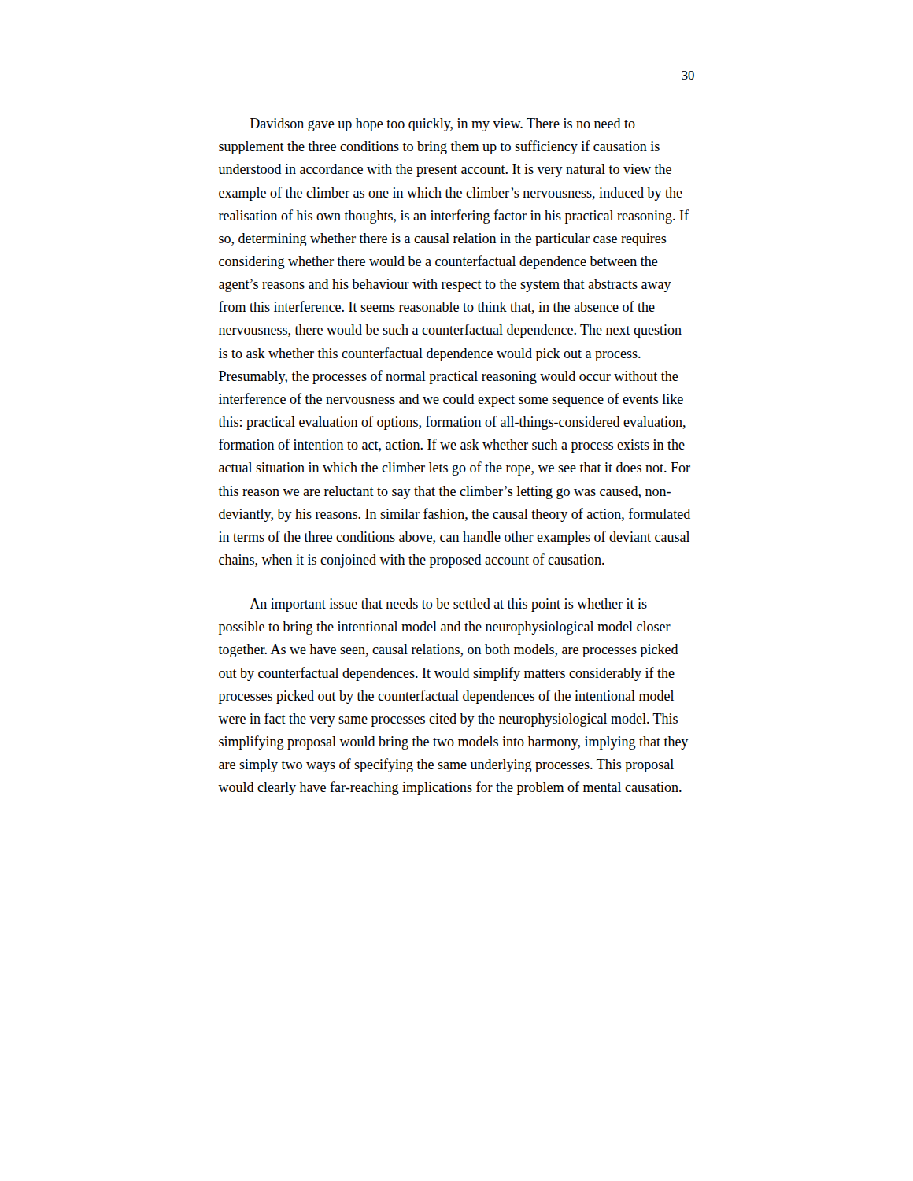30
Davidson gave up hope too quickly, in my view. There is no need to supplement the three conditions to bring them up to sufficiency if causation is understood in accordance with the present account. It is very natural to view the example of the climber as one in which the climber’s nervousness, induced by the realisation of his own thoughts, is an interfering factor in his practical reasoning. If so, determining whether there is a causal relation in the particular case requires considering whether there would be a counterfactual dependence between the agent’s reasons and his behaviour with respect to the system that abstracts away from this interference. It seems reasonable to think that, in the absence of the nervousness, there would be such a counterfactual dependence. The next question is to ask whether this counterfactual dependence would pick out a process. Presumably, the processes of normal practical reasoning would occur without the interference of the nervousness and we could expect some sequence of events like this: practical evaluation of options, formation of all-things-considered evaluation, formation of intention to act, action. If we ask whether such a process exists in the actual situation in which the climber lets go of the rope, we see that it does not. For this reason we are reluctant to say that the climber’s letting go was caused, non-deviantly, by his reasons. In similar fashion, the causal theory of action, formulated in terms of the three conditions above, can handle other examples of deviant causal chains, when it is conjoined with the proposed account of causation.
An important issue that needs to be settled at this point is whether it is possible to bring the intentional model and the neurophysiological model closer together. As we have seen, causal relations, on both models, are processes picked out by counterfactual dependences. It would simplify matters considerably if the processes picked out by the counterfactual dependences of the intentional model were in fact the very same processes cited by the neurophysiological model. This simplifying proposal would bring the two models into harmony, implying that they are simply two ways of specifying the same underlying processes. This proposal would clearly have far-reaching implications for the problem of mental causation.